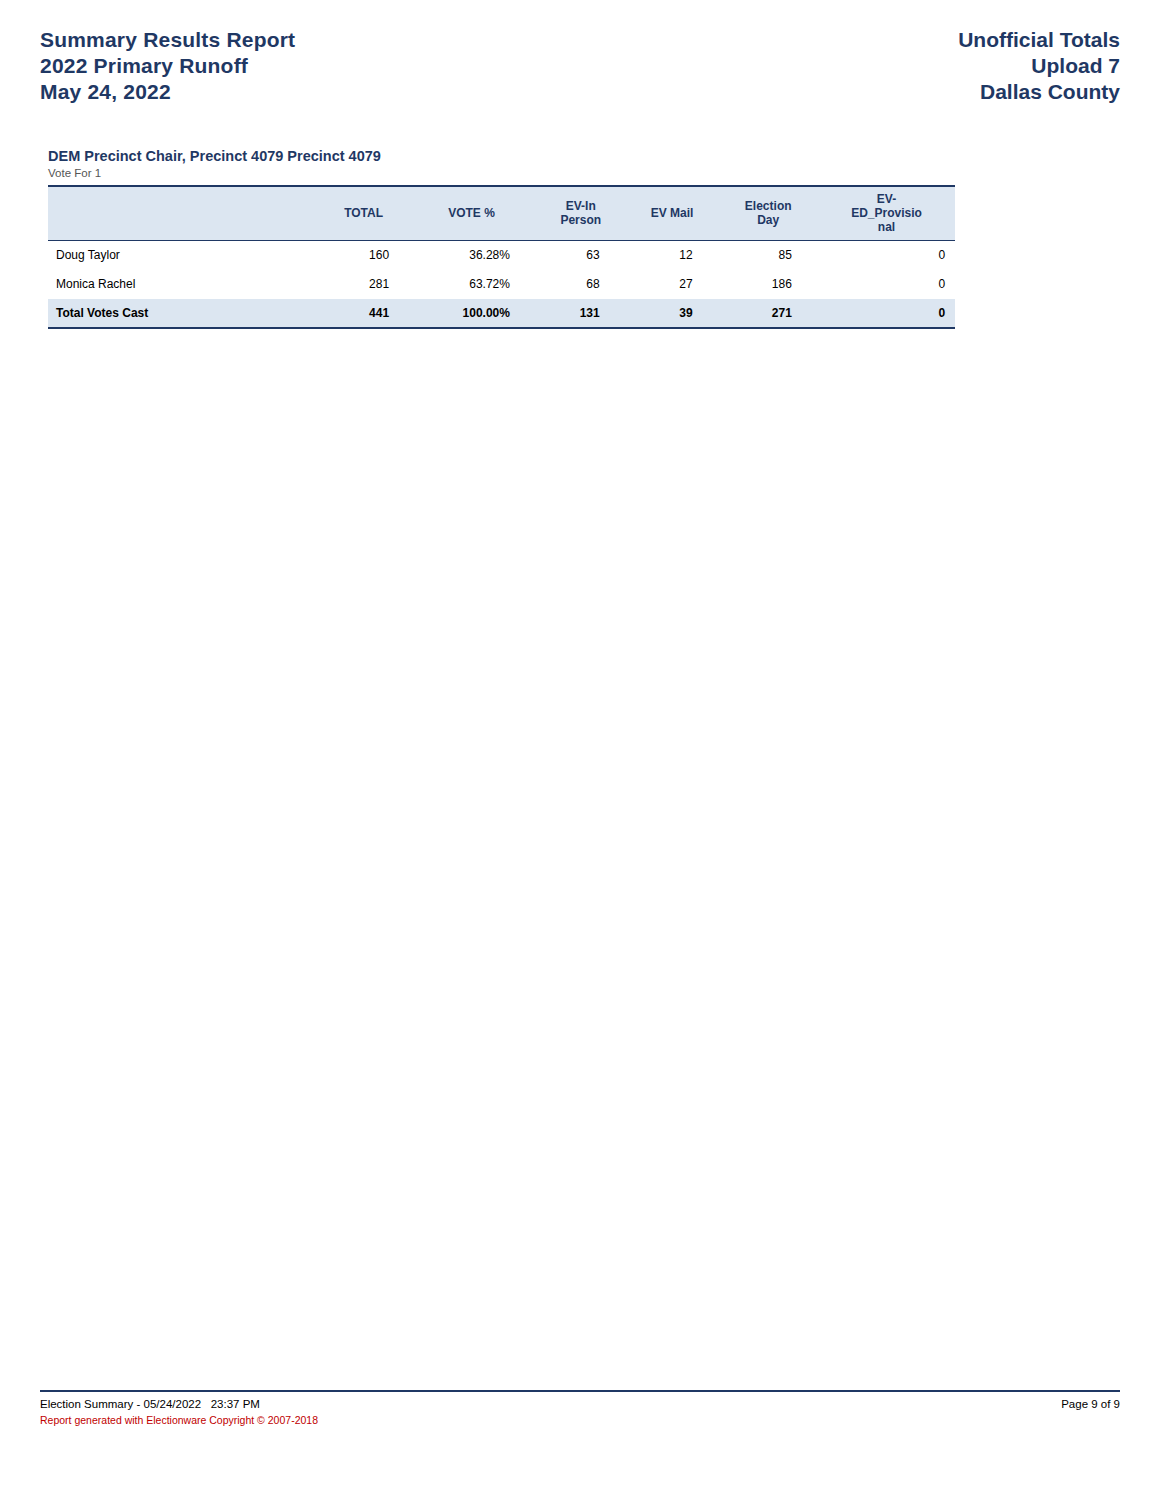Summary Results Report
2022 Primary Runoff
May 24, 2022
Unofficial Totals
Upload 7
Dallas County
DEM Precinct Chair, Precinct 4079 Precinct 4079
Vote For 1
| | TOTAL | VOTE % | EV-In Person | EV Mail | Election Day | EV- ED_Provisio nal |
| --- | --- | --- | --- | --- | --- | --- |
| Doug Taylor | 160 | 36.28% | 63 | 12 | 85 | 0 |
| Monica Rachel | 281 | 63.72% | 68 | 27 | 186 | 0 |
| Total Votes Cast | 441 | 100.00% | 131 | 39 | 271 | 0 |
Election Summary - 05/24/2022 23:37 PM
Page 9 of 9
Report generated with Electionware Copyright © 2007-2018